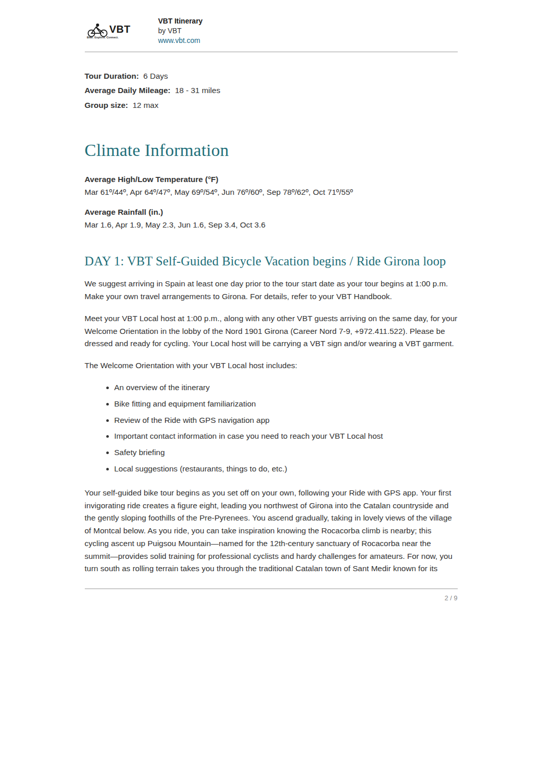VBT Bike. Explore. Connect.
VBT Itinerary
by VBT
www.vbt.com
Tour Duration: 6 Days
Average Daily Mileage: 18 - 31 miles
Group size: 12 max
Climate Information
Average High/Low Temperature (°F)
Mar 61º/44º, Apr 64º/47º, May 69º/54º, Jun 76º/60º, Sep 78º/62º, Oct 71º/55º
Average Rainfall (in.)
Mar 1.6, Apr 1.9, May 2.3, Jun 1.6, Sep 3.4, Oct 3.6
DAY 1: VBT Self-Guided Bicycle Vacation begins / Ride Girona loop
We suggest arriving in Spain at least one day prior to the tour start date as your tour begins at 1:00 p.m. Make your own travel arrangements to Girona. For details, refer to your VBT Handbook.
Meet your VBT Local host at 1:00 p.m., along with any other VBT guests arriving on the same day, for your Welcome Orientation in the lobby of the Nord 1901 Girona (Career Nord 7-9, +972.411.522). Please be dressed and ready for cycling. Your Local host will be carrying a VBT sign and/or wearing a VBT garment.
The Welcome Orientation with your VBT Local host includes:
An overview of the itinerary
Bike fitting and equipment familiarization
Review of the Ride with GPS navigation app
Important contact information in case you need to reach your VBT Local host
Safety briefing
Local suggestions (restaurants, things to do, etc.)
Your self-guided bike tour begins as you set off on your own, following your Ride with GPS app. Your first invigorating ride creates a figure eight, leading you northwest of Girona into the Catalan countryside and the gently sloping foothills of the Pre-Pyrenees. You ascend gradually, taking in lovely views of the village of Montcal below. As you ride, you can take inspiration knowing the Rocacorba climb is nearby; this cycling ascent up Puigsou Mountain—named for the 12th-century sanctuary of Rocacorba near the summit—provides solid training for professional cyclists and hardy challenges for amateurs. For now, you turn south as rolling terrain takes you through the traditional Catalan town of Sant Medir known for its
2 / 9